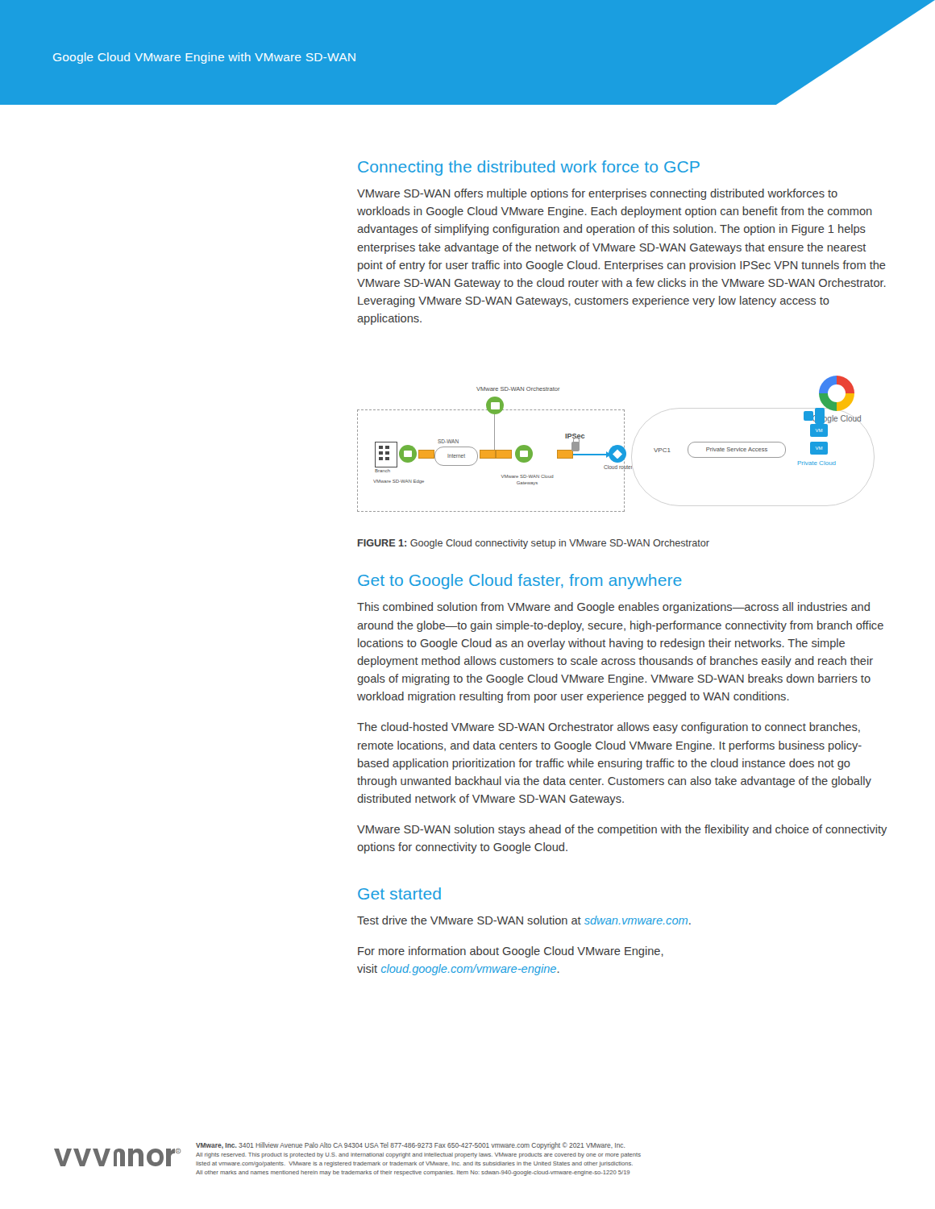Google Cloud VMware Engine with VMware SD-WAN
Connecting the distributed work force to GCP
VMware SD-WAN offers multiple options for enterprises connecting distributed workforces to workloads in Google Cloud VMware Engine. Each deployment option can benefit from the common advantages of simplifying configuration and operation of this solution. The option in Figure 1 helps enterprises take advantage of the network of VMware SD-WAN Gateways that ensure the nearest point of entry for user traffic into Google Cloud. Enterprises can provision IPSec VPN tunnels from the VMware SD-WAN Gateway to the cloud router with a few clicks in the VMware SD-WAN Orchestrator. Leveraging VMware SD-WAN Gateways, customers experience very low latency access to applications.
VMware SD-WAN Orchestrator
Branch
VMware SD-WAN Edge
SD-WAN
Internet
VMware SD-WAN Cloud
Gateways
IPSec
Cloud router
Google Cloud
VPC1
Private Service Access
VM
VM
Private Cloud
FIGURE 1: Google Cloud connectivity setup in VMware SD-WAN Orchestrator
Get to Google Cloud faster, from anywhere
This combined solution from VMware and Google enables organizations—across all industries and around the globe—to gain simple-to-deploy, secure, high-performance connectivity from branch office locations to Google Cloud as an overlay without having to redesign their networks. The simple deployment method allows customers to scale across thousands of branches easily and reach their goals of migrating to the Google Cloud VMware Engine. VMware SD-WAN breaks down barriers to workload migration resulting from poor user experience pegged to WAN conditions.
The cloud-hosted VMware SD-WAN Orchestrator allows easy configuration to connect branches, remote locations, and data centers to Google Cloud VMware Engine. It performs business policy-based application prioritization for traffic while ensuring traffic to the cloud instance does not go through unwanted backhaul via the data center. Customers can also take advantage of the globally distributed network of VMware SD-WAN Gateways.
VMware SD-WAN solution stays ahead of the competition with the flexibility and choice of connectivity options for connectivity to Google Cloud.
Get started
Test drive the VMware SD-WAN solution at sdwan.vmware.com.
For more information about Google Cloud VMware Engine,
visit cloud.google.com/vmware-engine.
R
VMware, Inc. 3401 Hillview Avenue Palo Alto CA 94304 USA Tel 877-486-9273 Fax 650-427-5001 vmware.com Copyright © 2021 VMware, Inc.
All rights reserved. This product is protected by U.S. and international copyright and intellectual property laws. VMware products are covered by one or more patents
listed at vmware.com/go/patents. VMware is a registered trademark or trademark of VMware, Inc. and its subsidiaries in the United States and other jurisdictions.
All other marks and names mentioned herein may be trademarks of their respective companies. Item No: sdwan-940-google-cloud-vmware-engine-so-1220 5/19